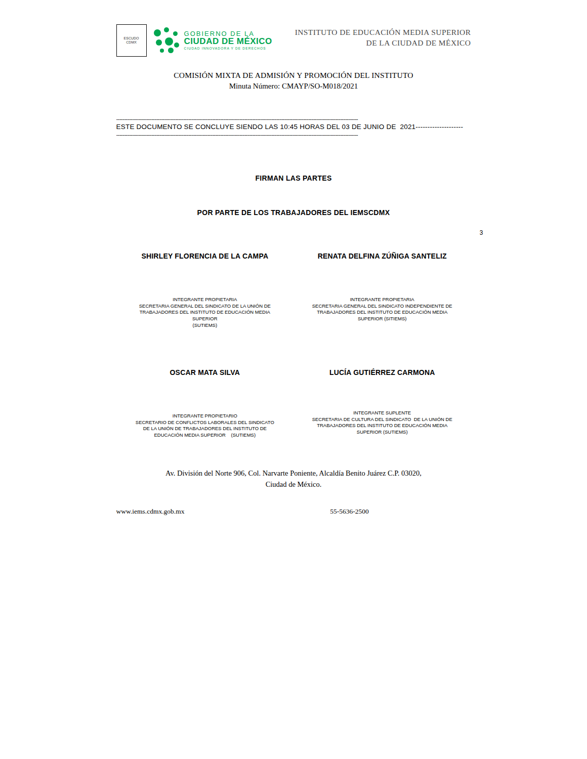ESCUDO
CDMX
GOBIERNO DE LA
CIUDAD DE MÉXICO
CIUDAD INNOVADORA Y DE DERECHOS
INSTITUTO DE EDUCACIÓN MEDIA SUPERIOR
DE LA CIUDAD DE MÉXICO
COMISIÓN MIXTA DE ADMISIÓN Y PROMOCIÓN DEL INSTITUTO
Minuta Número: CMAYP/SO-M018/2021
-------------------------------------------------------------------------------------------------------------------------------------------------------
ESTE DOCUMENTO SE CONCLUYE SIENDO LAS 10:45 HORAS DEL 03 DE JUNIO DE 2021--------------------
-------------------------------------------------------------------------------------------------------------------------------------------------------
FIRMAN LAS PARTES
POR PARTE DE LOS TRABAJADORES DEL IEMSCDMX
3
| SHIRLEY FLORENCIA DE LA CAMPA INTEGRANTE PROPIETARIA SECRETARIA GENERAL DEL SINDICATO DE LA UNIÓN DE TRABAJADORES DEL INSTITUTO DE EDUCACIÓN MEDIA SUPERIOR (SUTIEMS) | RENATA DELFINA ZÚÑIGA SANTELIZ INTEGRANTE PROPIETARIA SECRETARIA GENERAL DEL SINDICATO INDEPENDIENTE DE TRABAJADORES DEL INSTITUTO DE EDUCACIÓN MEDIA SUPERIOR (SITIEMS) |
| OSCAR MATA SILVA INTEGRANTE PROPIETARIO SECRETARIO DE CONFLICTOS LABORALES DEL SINDICATO DE LA UNIÓN DE TRABAJADORES DEL INSTITUTO DE EDUCACIÓN MEDIA SUPERIOR (SUTIEMS) | LUCÍA GUTIÉRREZ CARMONA INTEGRANTE SUPLENTE SECRETARIA DE CULTURA DEL SINDICATO DE LA UNIÓN DE TRABAJADORES DEL INSTITUTO DE EDUCACIÓN MEDIA SUPERIOR (SUTIEMS) |
Av. División del Norte 906, Col. Narvarte Poniente, Alcaldía Benito Juárez C.P. 03020,
Ciudad de México.
www.iems.cdmx.gob.mx
55-5636-2500